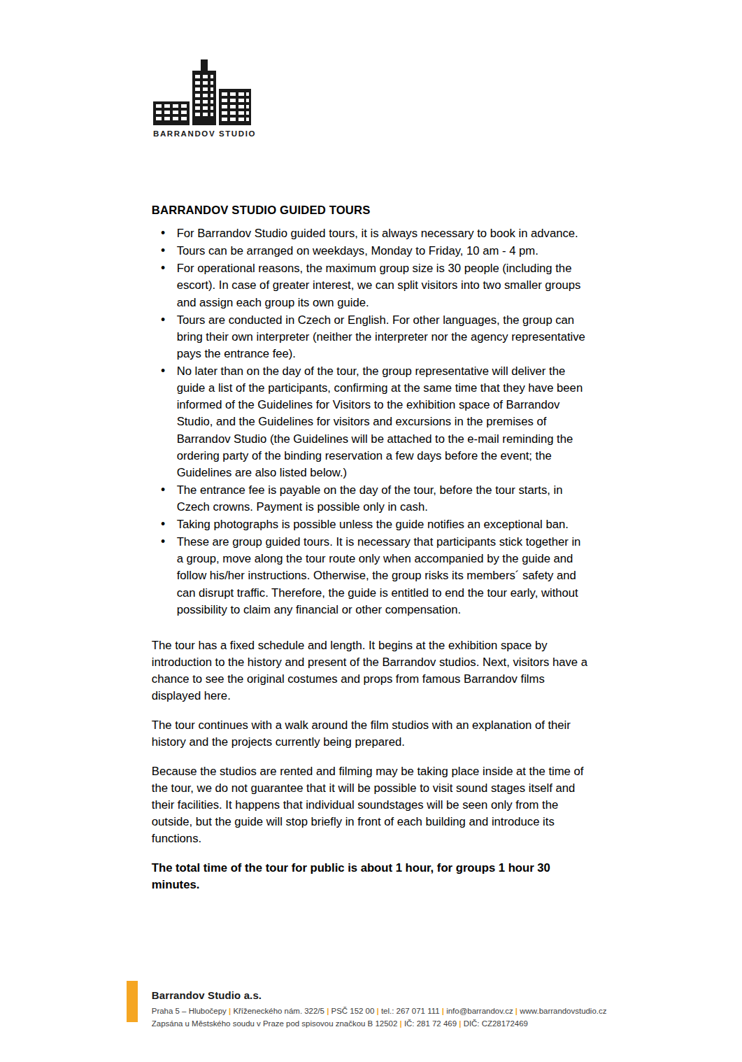BARRANDOV STUDIO
BARRANDOV STUDIO GUIDED TOURS
For Barrandov Studio guided tours, it is always necessary to book in advance.
Tours can be arranged on weekdays, Monday to Friday, 10 am - 4 pm.
For operational reasons, the maximum group size is 30 people (including the escort). In case of greater interest, we can split visitors into two smaller groups and assign each group its own guide.
Tours are conducted in Czech or English. For other languages, the group can bring their own interpreter (neither the interpreter nor the agency representative pays the entrance fee).
No later than on the day of the tour, the group representative will deliver the guide a list of the participants, confirming at the same time that they have been informed of the Guidelines for Visitors to the exhibition space of Barrandov Studio, and the Guidelines for visitors and excursions in the premises of Barrandov Studio (the Guidelines will be attached to the e-mail reminding the ordering party of the binding reservation a few days before the event; the Guidelines are also listed below.)
The entrance fee is payable on the day of the tour, before the tour starts, in Czech crowns. Payment is possible only in cash.
Taking photographs is possible unless the guide notifies an exceptional ban.
These are group guided tours. It is necessary that participants stick together in a group, move along the tour route only when accompanied by the guide and follow his/her instructions. Otherwise, the group risks its members´ safety and can disrupt traffic. Therefore, the guide is entitled to end the tour early, without possibility to claim any financial or other compensation.
The tour has a fixed schedule and length. It begins at the exhibition space by introduction to the history and present of the Barrandov studios. Next, visitors have a chance to see the original costumes and props from famous Barrandov films displayed here.
The tour continues with a walk around the film studios with an explanation of their history and the projects currently being prepared.
Because the studios are rented and filming may be taking place inside at the time of the tour, we do not guarantee that it will be possible to visit sound stages itself and their facilities. It happens that individual soundstages will be seen only from the outside, but the guide will stop briefly in front of each building and introduce its functions.
The total time of the tour for public is about 1 hour, for groups 1 hour 30 minutes.
Barrandov Studio a.s.
Praha 5 – Hlubočepy|Kříženeckého nám. 322/5|PSČ 152 00|tel.: 267 071 111|info@barrandov.cz|www.barrandovstudio.cz
Zapsána u Městského soudu v Praze pod spisovou značkou B 12502|IČ: 281 72 469|DIČ: CZ28172469